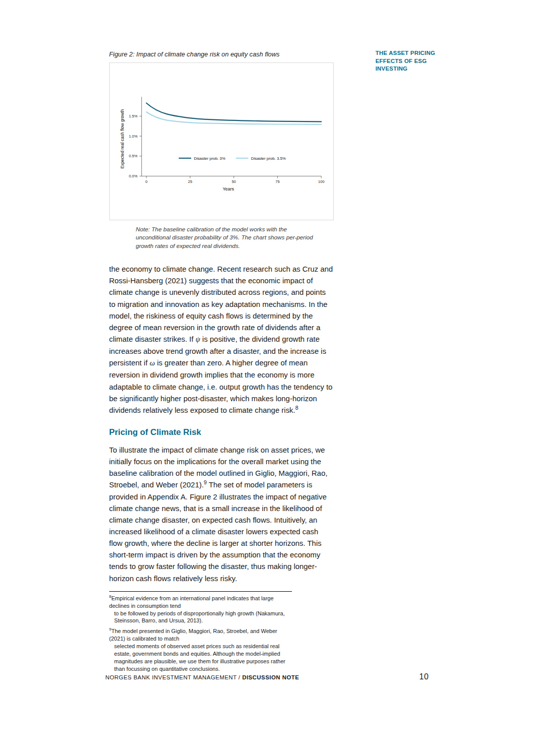The Asset Pricing
Effects of ESG
Investing
Figure 2: Impact of climate change risk on equity cash flows
0.0% 0.5% 1.0% 1.5% 0 25 50 75 100 Years Expected real cash flow growth Disaster prob. 3% Disaster prob. 3.5%
Note: The baseline calibration of the model works with the unconditional disaster probability of 3%. The chart shows per-period growth rates of expected real dividends.
the economy to climate change. Recent research such as Cruz and Rossi-Hansberg (2021) suggests that the economic impact of climate change is unevenly distributed across regions, and points to migration and innovation as key adaptation mechanisms. In the model, the riskiness of equity cash flows is determined by the degree of mean reversion in the growth rate of dividends after a climate disaster strikes. If ψ is positive, the dividend growth rate increases above trend growth after a disaster, and the increase is persistent if ω is greater than zero. A higher degree of mean reversion in dividend growth implies that the economy is more adaptable to climate change, i.e. output growth has the tendency to be significantly higher post-disaster, which makes long-horizon dividends relatively less exposed to climate change risk.8
Pricing of Climate Risk
To illustrate the impact of climate change risk on asset prices, we initially focus on the implications for the overall market using the baseline calibration of the model outlined in Giglio, Maggiori, Rao, Stroebel, and Weber (2021).9 The set of model parameters is provided in Appendix A. Figure 2 illustrates the impact of negative climate change news, that is a small increase in the likelihood of climate change disaster, on expected cash flows. Intuitively, an increased likelihood of a climate disaster lowers expected cash flow growth, where the decline is larger at shorter horizons. This short-term impact is driven by the assumption that the economy tends to grow faster following the disaster, thus making longer-horizon cash flows relatively less risky.
8Empirical evidence from an international panel indicates that large declines in consumption tend to be followed by periods of disproportionally high growth (Nakamura, Steinsson, Barro, and Ursua, 2013).
9The model presented in Giglio, Maggiori, Rao, Stroebel, and Weber (2021) is calibrated to match selected moments of observed asset prices such as residential real estate, government bonds and equities. Although the model-implied magnitudes are plausible, we use them for illustrative purposes rather than focussing on quantitative conclusions.
Norges Bank Investment Management / Discussion Note
10